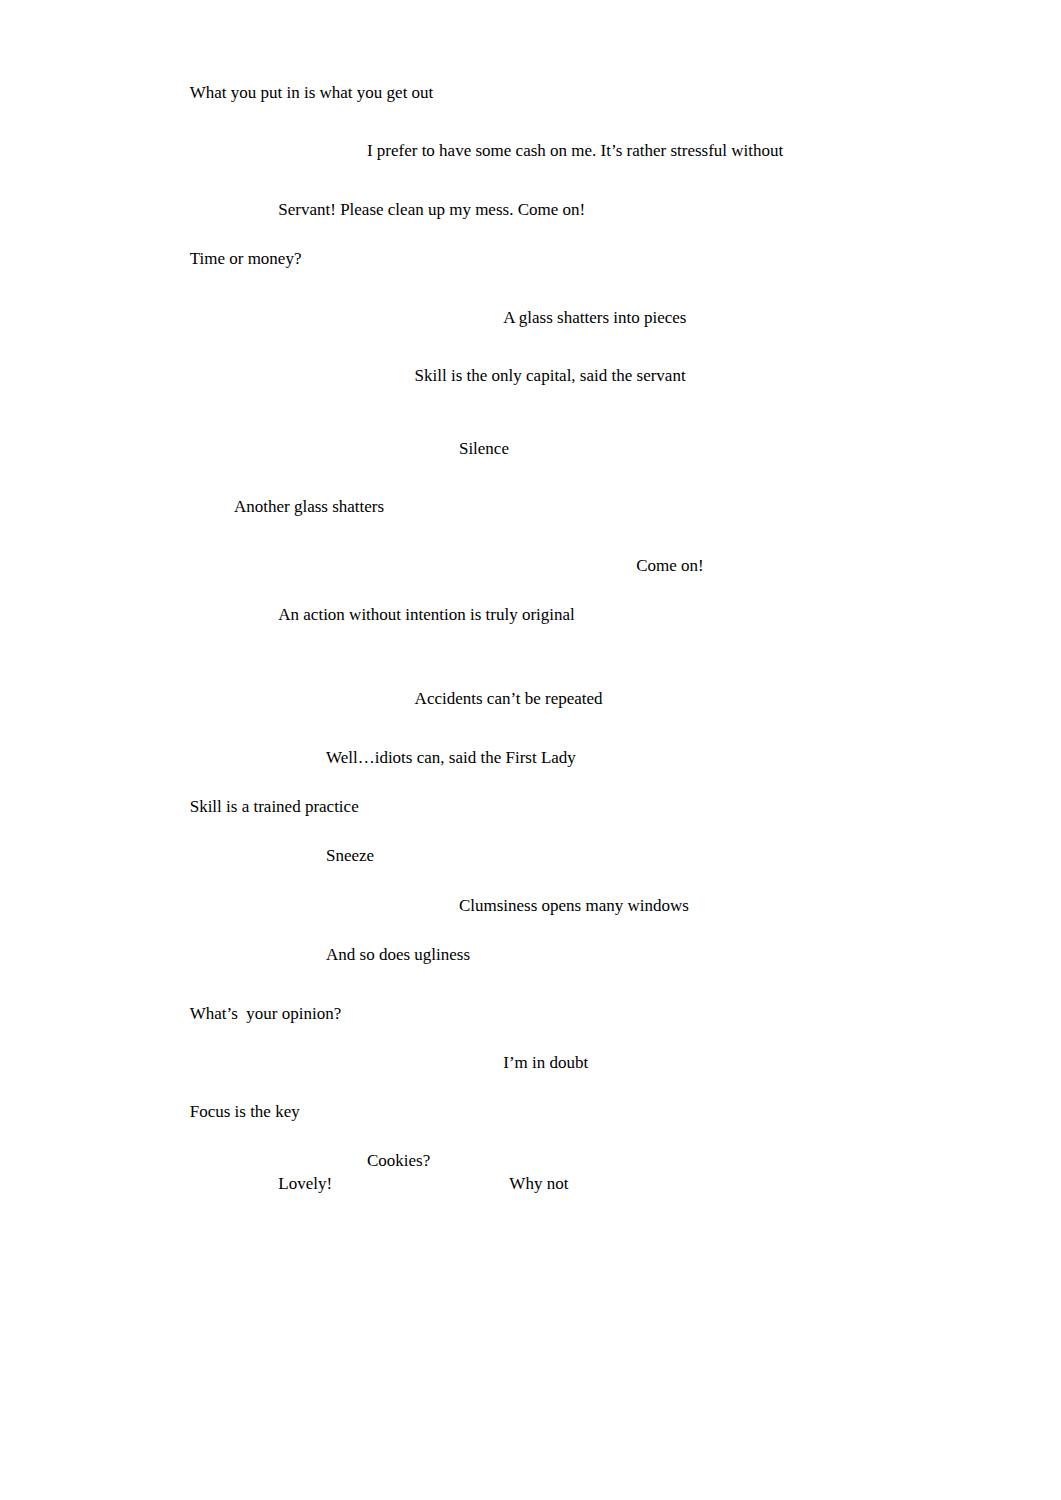What you put in is what you get out
I prefer to have some cash on me. It’s rather stressful without
Servant! Please clean up my mess. Come on!
Time or money?
A glass shatters into pieces
Skill is the only capital, said the servant
Silence
Another glass shatters
Come on!
An action without intention is truly original
Accidents can’t be repeated
Well…idiots can, said the First Lady
Skill is a trained practice
Sneeze
Clumsiness opens many windows
And so does ugliness
What’s your opinion?
I’m in doubt
Focus is the key
Cookies?
Lovely!
Why not